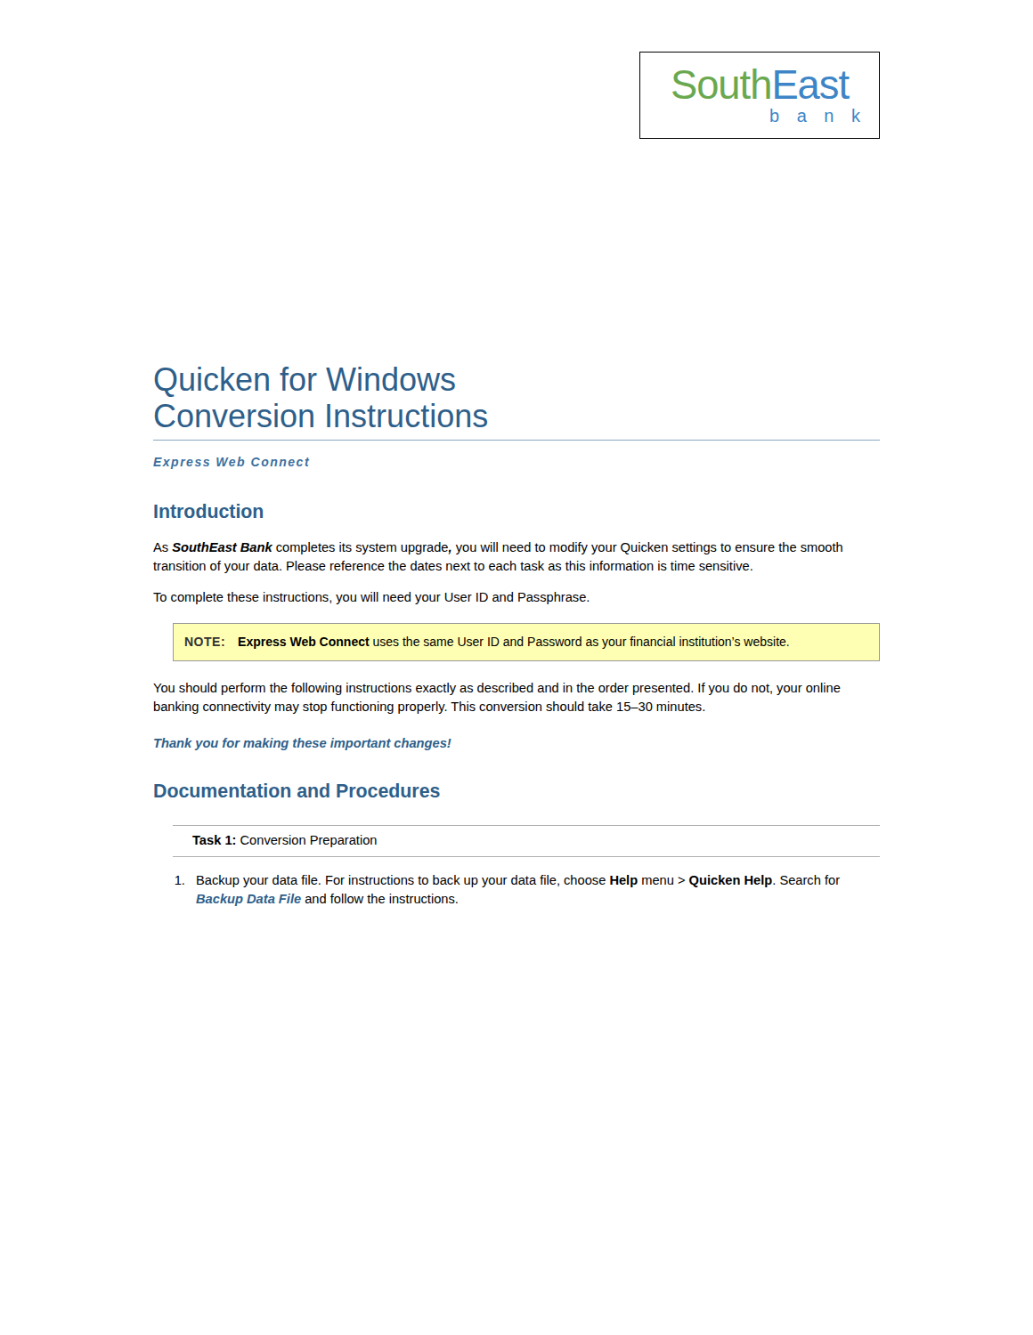South East
b a n k
Quicken for Windows
Conversion Instructions
Express Web Connect
Introduction
As SouthEast Bank completes its system upgrade, you will need to modify your Quicken settings to ensure the smooth transition of your data. Please reference the dates next to each task as this information is time sensitive.
To complete these instructions, you will need your User ID and Passphrase.
NOTE: Express Web Connect uses the same User ID and Password as your financial institution’s website.
You should perform the following instructions exactly as described and in the order presented. If you do not, your online banking connectivity may stop functioning properly. This conversion should take 15–30 minutes.
Thank you for making these important changes!
Documentation and Procedures
Task 1: Conversion Preparation
Backup your data file. For instructions to back up your data file, choose Help menu > Quicken Help. Search for Backup Data File and follow the instructions.